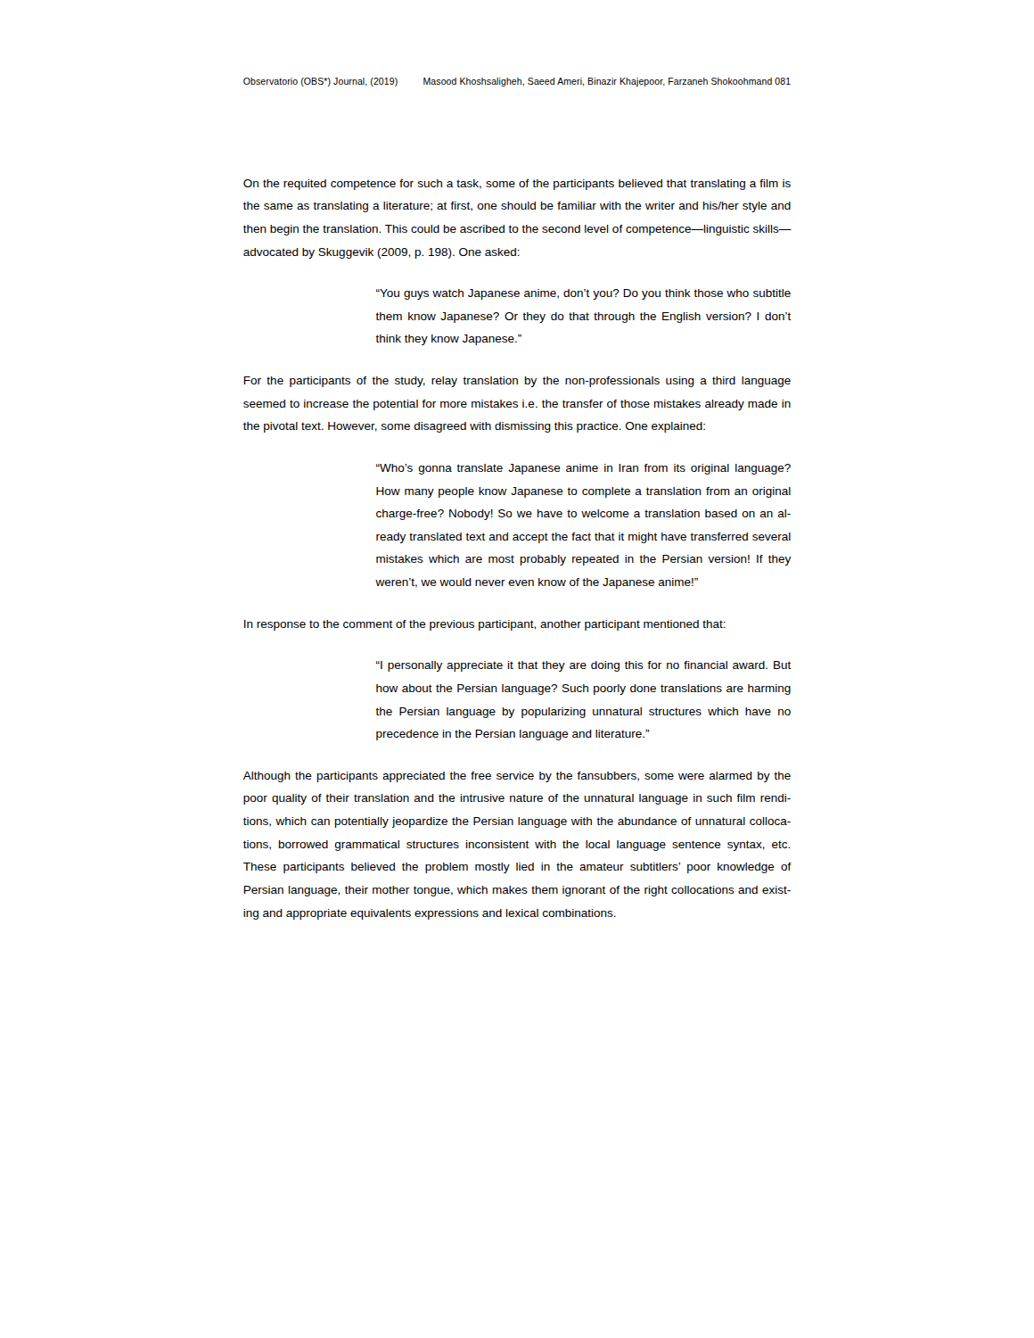Observatorio (OBS*) Journal, (2019) Masood Khoshsaligheh, Saeed Ameri, Binazir Khajepoor, Farzaneh Shokoohmand 081
On the requited competence for such a task, some of the participants believed that translating a film is the same as translating a literature; at first, one should be familiar with the writer and his/her style and then begin the translation. This could be ascribed to the second level of competence—linguistic skills—advocated by Skuggevik (2009, p. 198). One asked:
“You guys watch Japanese anime, don’t you? Do you think those who subtitle them know Japanese? Or they do that through the English version? I don’t think they know Japanese.”
For the participants of the study, relay translation by the non-professionals using a third language seemed to increase the potential for more mistakes i.e. the transfer of those mistakes already made in the pivotal text. However, some disagreed with dismissing this practice. One explained:
“Who’s gonna translate Japanese anime in Iran from its original language? How many people know Japanese to complete a translation from an original charge-free? Nobody! So we have to welcome a translation based on an already translated text and accept the fact that it might have transferred several mistakes which are most probably repeated in the Persian version! If they weren’t, we would never even know of the Japanese anime!”
In response to the comment of the previous participant, another participant mentioned that:
“I personally appreciate it that they are doing this for no financial award. But how about the Persian language? Such poorly done translations are harming the Persian language by popularizing unnatural structures which have no precedence in the Persian language and literature.”
Although the participants appreciated the free service by the fansubbers, some were alarmed by the poor quality of their translation and the intrusive nature of the unnatural language in such film renditions, which can potentially jeopardize the Persian language with the abundance of unnatural collocations, borrowed grammatical structures inconsistent with the local language sentence syntax, etc. These participants believed the problem mostly lied in the amateur subtitlers’ poor knowledge of Persian language, their mother tongue, which makes them ignorant of the right collocations and existing and appropriate equivalents expressions and lexical combinations.